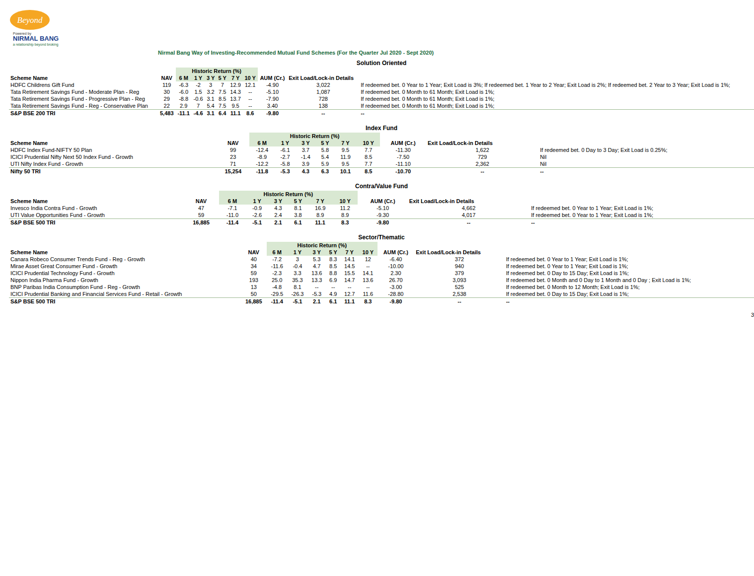Beyond Powered by NIRMAL BANG a relationship beyond broking
Nirmal Bang Way of Investing-Recommended Mutual Fund Schemes (For the Quarter Jul 2020 - Sept 2020)
Solution Oriented
| Scheme Name | NAV | Historic Return (%) | AUM (Cr.) | Exit Load/Lock-in Details |
| --- | --- | --- | --- | --- |
| 6 M | 1 Y | 3 Y | 5 Y | 7 Y | 10 Y |
| HDFC Childrens Gift Fund | 119 | -6.3 | -2 | 3 | 7 | 12.9 | 12.1 | -4.90 | 3,022 | If redeemed bet. 0 Year to 1 Year; Exit Load is 3%; If redeemed bet. 1 Year to 2 Year; Exit Load is 2%; If redeemed bet. 2 Year to 3 Year; Exit Load is 1%; |
| Tata Retirement Savings Fund - Moderate Plan - Reg | 30 | -6.0 | 1.5 | 3.2 | 7.5 | 14.3 | -- | -5.10 | 1,087 | If redeemed bet. 0 Month to 61 Month; Exit Load is 1%; |
| Tata Retirement Savings Fund - Progressive Plan - Reg | 29 | -8.8 | -0.6 | 3.1 | 8.5 | 13.7 | -- | -7.90 | 728 | If redeemed bet. 0 Month to 61 Month; Exit Load is 1%; |
| Tata Retirement Savings Fund - Reg - Conservative Plan | 22 | 2.9 | 7 | 5.4 | 7.5 | 9.5 | -- | 3.40 | 138 | If redeemed bet. 0 Month to 61 Month; Exit Load is 1%; |
| S&P BSE 200 TRI | 5,483 | -11.1 | -4.6 | 3.1 | 6.4 | 11.1 | 8.6 | -9.80 | -- | -- |
Index Fund
| Scheme Name | NAV | Historic Return (%) | AUM (Cr.) | Exit Load/Lock-in Details |
| --- | --- | --- | --- | --- |
| 6 M | 1 Y | 3 Y | 5 Y | 7 Y | 10 Y |
| HDFC Index Fund-NIFTY 50 Plan | 99 | -12.4 | -6.1 | 3.7 | 5.8 | 9.5 | 7.7 | -11.30 | 1,622 | If redeemed bet. 0 Day to 3 Day; Exit Load is 0.25%; |
| ICICI Prudential Nifty Next 50 Index Fund - Growth | 23 | -8.9 | -2.7 | -1.4 | 5.4 | 11.9 | 8.5 | -7.50 | 729 | Nil |
| UTI Nifty Index Fund - Growth | 71 | -12.2 | -5.8 | 3.9 | 5.9 | 9.5 | 7.7 | -11.10 | 2,362 | Nil |
| Nifty 50 TRI | 15,254 | -11.8 | -5.3 | 4.3 | 6.3 | 10.1 | 8.5 | -10.70 | -- | -- |
Contra/Value Fund
| Scheme Name | NAV | Historic Return (%) | AUM (Cr.) | Exit Load/Lock-in Details |
| --- | --- | --- | --- | --- |
| 6 M | 1 Y | 3 Y | 5 Y | 7 Y | 10 Y |
| Invesco India Contra Fund - Growth | 47 | -7.1 | -0.9 | 4.3 | 8.1 | 16.9 | 11.2 | -5.10 | 4,662 | If redeemed bet. 0 Year to 1 Year; Exit Load is 1%; |
| UTI Value Opportunities Fund - Growth | 59 | -11.0 | -2.6 | 2.4 | 3.8 | 8.9 | 8.9 | -9.30 | 4,017 | If redeemed bet. 0 Year to 1 Year; Exit Load is 1%; |
| S&P BSE 500 TRI | 16,885 | -11.4 | -5.1 | 2.1 | 6.1 | 11.1 | 8.3 | -9.80 | -- | -- |
Sector/Thematic
| Scheme Name | NAV | Historic Return (%) | AUM (Cr.) | Exit Load/Lock-in Details |
| --- | --- | --- | --- | --- |
| 6 M | 1 Y | 3 Y | 5 Y | 7 Y | 10 Y |
| Canara Robeco Consumer Trends Fund - Reg - Growth | 40 | -7.2 | 3 | 5.3 | 8.3 | 14.1 | 12 | -6.40 | 372 | If redeemed bet. 0 Year to 1 Year; Exit Load is 1%; |
| Mirae Asset Great Consumer Fund - Growth | 34 | -11.6 | -0.4 | 4.7 | 8.5 | 14.5 | -- | -10.00 | 940 | If redeemed bet. 0 Year to 1 Year; Exit Load is 1%; |
| ICICI Prudential Technology Fund - Growth | 59 | -2.3 | 3.3 | 13.6 | 8.8 | 15.5 | 14.1 | 2.30 | 379 | If redeemed bet. 0 Day to 15 Day; Exit Load is 1%; |
| Nippon India Pharma Fund - Growth | 193 | 25.0 | 35.3 | 13.3 | 6.9 | 14.7 | 13.6 | 26.70 | 3,093 | If redeemed bet. 0 Month and 0 Day to 1 Month and 0 Day ; Exit Load is 1%; |
| BNP Paribas India Consumption Fund - Reg - Growth | 13 | -4.8 | 8.1 | -- | -- | -- | -- | -3.00 | 525 | If redeemed bet. 0 Month to 12 Month; Exit Load is 1%; |
| ICICI Prudential Banking and Financial Services Fund - Retail - Growth | 50 | -29.5 | -26.3 | -5.3 | 4.9 | 12.7 | 11.6 | -28.80 | 2,538 | If redeemed bet. 0 Day to 15 Day; Exit Load is 1%; |
| S&P BSE 500 TRI | 16,885 | -11.4 | -5.1 | 2.1 | 6.1 | 11.1 | 8.3 | -9.80 | -- | -- |
3